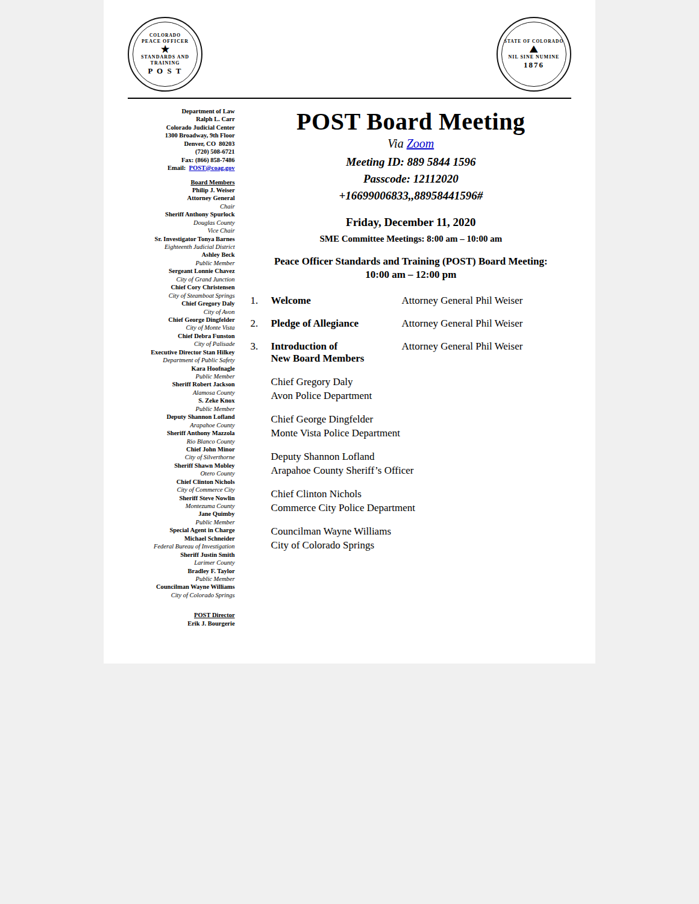Colorado Peace Officer ★ Standards and Training P O S T
State of Colorado ⛰ Nil Sine Numine 1876
Department of Law
Ralph L. Carr
Colorado Judicial Center
1300 Broadway, 9th Floor
Denver, CO 80203
(720) 508-6721
Fax: (866) 858-7486
Email: POST@coag.gov
Board Members
Philip J. Weiser
Attorney General
Chair
Sheriff Anthony Spurlock
Douglas County
Vice Chair
Sr. Investigator Tonya Barnes
Eighteenth Judicial District
Ashley Beck
Public Member
Sergeant Lonnie Chavez
City of Grand Junction
Chief Cory Christensen
City of Steamboat Springs
Chief Gregory Daly
City of Avon
Chief George Dingfelder
City of Monte Vista
Chief Debra Funston
City of Palisade
Executive Director Stan Hilkey
Department of Public Safety
Kara Hoofnagle
Public Member
Sheriff Robert Jackson
Alamosa County
S. Zeke Knox
Public Member
Deputy Shannon Lofland
Arapahoe County
Sheriff Anthony Mazzola
Rio Blanco County
Chief John Minor
City of Silverthorne
Sheriff Shawn Mobley
Otero County
Chief Clinton Nichols
City of Commerce City
Sheriff Steve Nowlin
Montezuma County
Jane Quimby
Public Member
Special Agent in Charge
Michael Schneider
Federal Bureau of Investigation
Sheriff Justin Smith
Larimer County
Bradley F. Taylor
Public Member
Councilman Wayne Williams
City of Colorado Springs
POST Director
Erik J. Bourgerie
POST Board Meeting
Via Zoom
Meeting ID: 889 5844 1596
Passcode: 12112020
+16699006833,,88958441596#
Friday, December 11, 2020
SME Committee Meetings: 8:00 am – 10:00 am
Peace Officer Standards and Training (POST) Board Meeting:
10:00 am – 12:00 pm
| 1. | Welcome | Attorney General Phil Weiser |
| 2. | Pledge of Allegiance | Attorney General Phil Weiser |
| 3. | Introduction of New Board Members | Attorney General Phil Weiser |
Chief Gregory Daly
Avon Police Department
Chief George Dingfelder
Monte Vista Police Department
Deputy Shannon Lofland
Arapahoe County Sheriff’s Officer
Chief Clinton Nichols
Commerce City Police Department
Councilman Wayne Williams
City of Colorado Springs